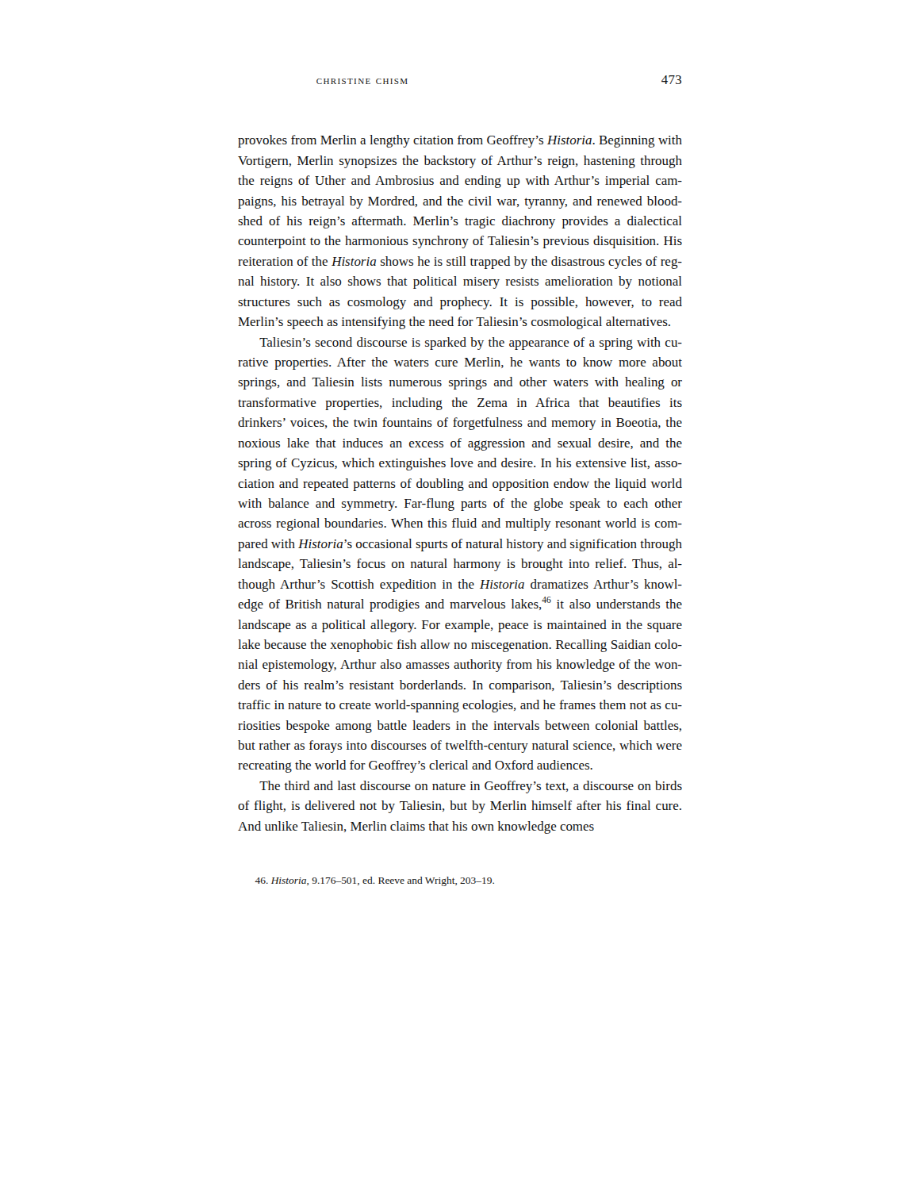Christine Chism 473
provokes from Merlin a lengthy citation from Geoffrey’s Historia. Beginning with Vortigern, Merlin synopsizes the backstory of Arthur’s reign, hastening through the reigns of Uther and Ambrosius and ending up with Arthur’s imperial campaigns, his betrayal by Mordred, and the civil war, tyranny, and renewed bloodshed of his reign’s aftermath. Merlin’s tragic diachrony provides a dialectical counterpoint to the harmonious synchrony of Taliesin’s previous disquisition. His reiteration of the Historia shows he is still trapped by the disastrous cycles of regnal history. It also shows that political misery resists amelioration by notional structures such as cosmology and prophecy. It is possible, however, to read Merlin’s speech as intensifying the need for Taliesin’s cosmological alternatives.
Taliesin’s second discourse is sparked by the appearance of a spring with curative properties. After the waters cure Merlin, he wants to know more about springs, and Taliesin lists numerous springs and other waters with healing or transformative properties, including the Zema in Africa that beautifies its drinkers’ voices, the twin fountains of forgetfulness and memory in Boeotia, the noxious lake that induces an excess of aggression and sexual desire, and the spring of Cyzicus, which extinguishes love and desire. In his extensive list, association and repeated patterns of doubling and opposition endow the liquid world with balance and symmetry. Far-flung parts of the globe speak to each other across regional boundaries. When this fluid and multiply resonant world is compared with Historia’s occasional spurts of natural history and signification through landscape, Taliesin’s focus on natural harmony is brought into relief. Thus, although Arthur’s Scottish expedition in the Historia dramatizes Arthur’s knowledge of British natural prodigies and marvelous lakes,46 it also understands the landscape as a political allegory. For example, peace is maintained in the square lake because the xenophobic fish allow no miscegenation. Recalling Saidian colonial epistemology, Arthur also amasses authority from his knowledge of the wonders of his realm’s resistant borderlands. In comparison, Taliesin’s descriptions traffic in nature to create world-spanning ecologies, and he frames them not as curiosities bespoke among battle leaders in the intervals between colonial battles, but rather as forays into discourses of twelfth-century natural science, which were recreating the world for Geoffrey’s clerical and Oxford audiences.
The third and last discourse on nature in Geoffrey’s text, a discourse on birds of flight, is delivered not by Taliesin, but by Merlin himself after his final cure. And unlike Taliesin, Merlin claims that his own knowledge comes
46. Historia, 9.176–501, ed. Reeve and Wright, 203–19.